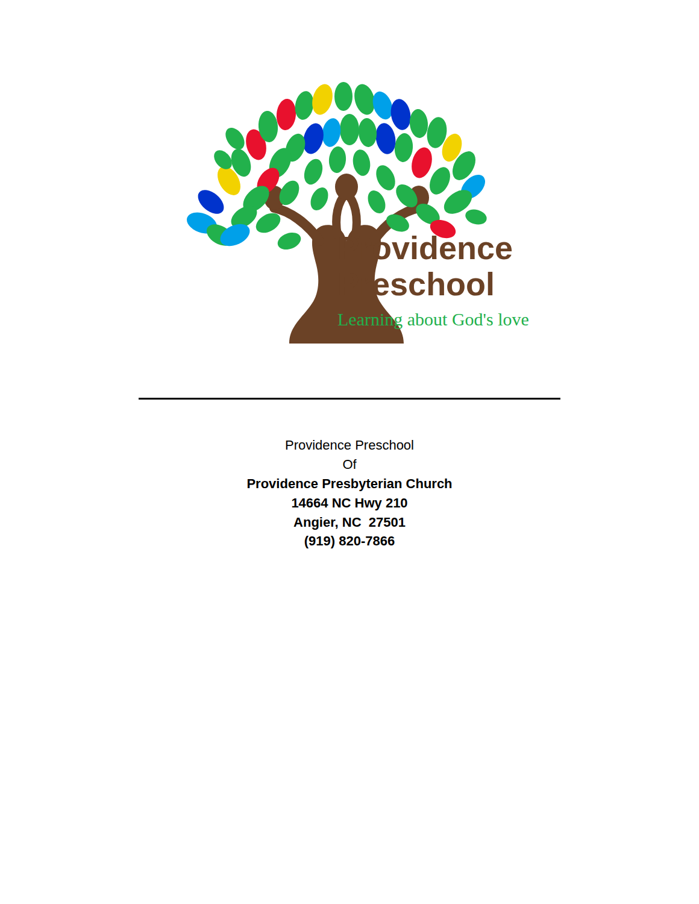Providence Preschool Learning about God's love
Providence Preschool
Of
Providence Presbyterian Church
14664 NC Hwy 210
Angier, NC 27501
(919) 820-7866